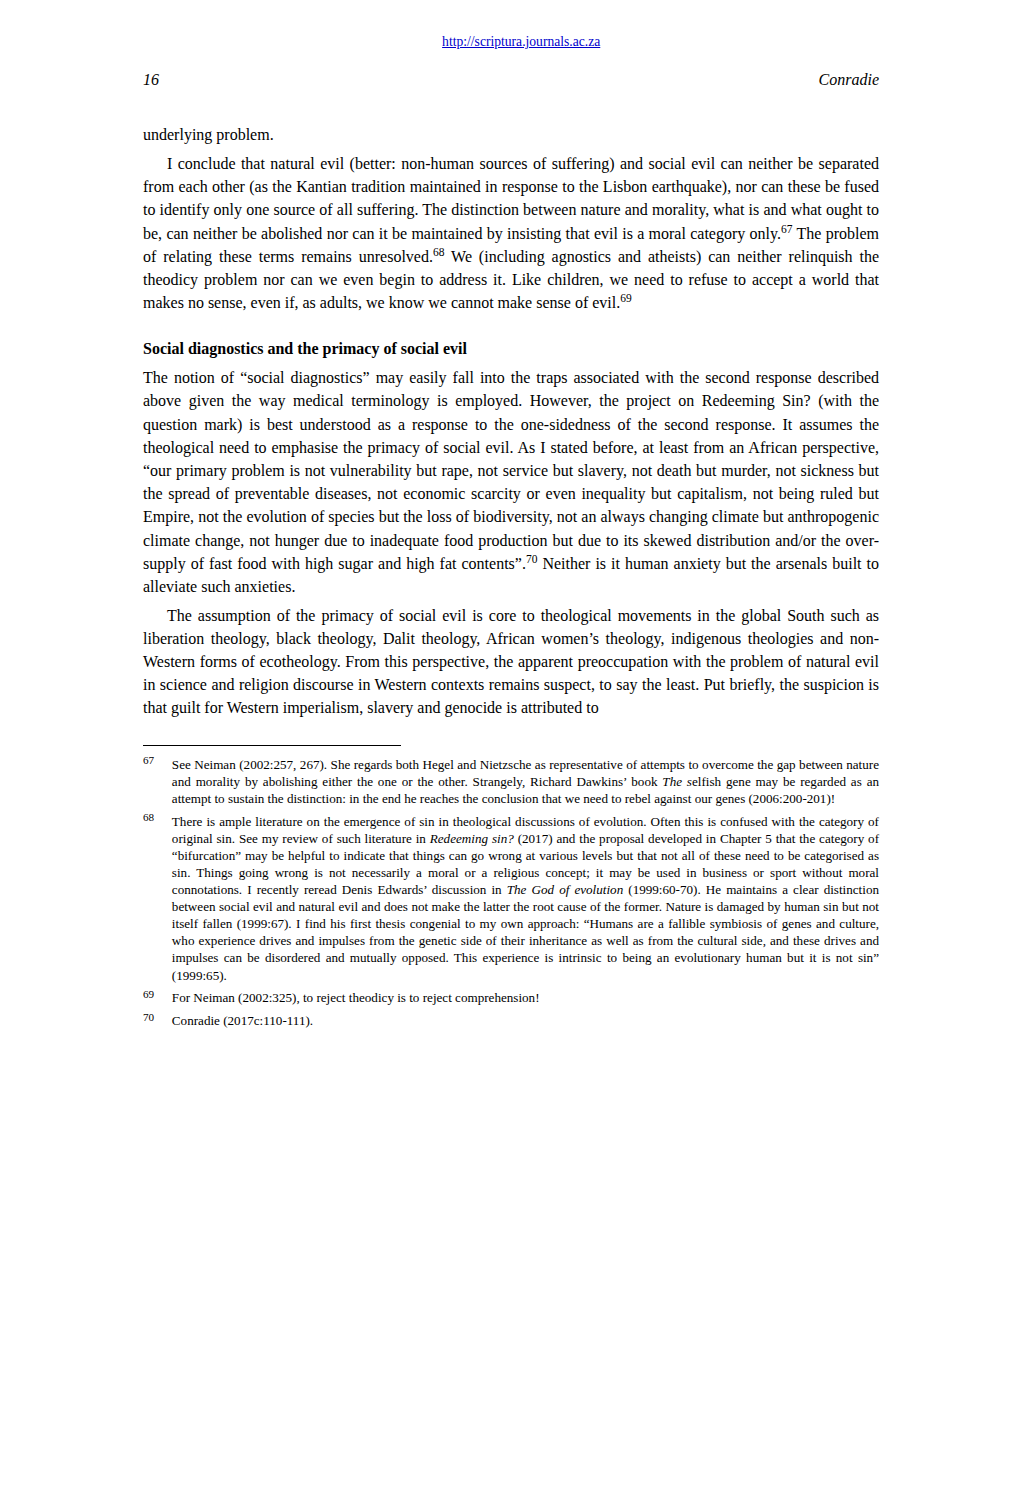http://scriptura.journals.ac.za
16 Conradie
underlying problem.
I conclude that natural evil (better: non-human sources of suffering) and social evil can neither be separated from each other (as the Kantian tradition maintained in response to the Lisbon earthquake), nor can these be fused to identify only one source of all suffering. The distinction between nature and morality, what is and what ought to be, can neither be abolished nor can it be maintained by insisting that evil is a moral category only.67 The problem of relating these terms remains unresolved.68 We (including agnostics and atheists) can neither relinquish the theodicy problem nor can we even begin to address it. Like children, we need to refuse to accept a world that makes no sense, even if, as adults, we know we cannot make sense of evil.69
Social diagnostics and the primacy of social evil
The notion of “social diagnostics” may easily fall into the traps associated with the second response described above given the way medical terminology is employed. However, the project on Redeeming Sin? (with the question mark) is best understood as a response to the one-sidedness of the second response. It assumes the theological need to emphasise the primacy of social evil. As I stated before, at least from an African perspective, “our primary problem is not vulnerability but rape, not service but slavery, not death but murder, not sickness but the spread of preventable diseases, not economic scarcity or even inequality but capitalism, not being ruled but Empire, not the evolution of species but the loss of biodiversity, not an always changing climate but anthropogenic climate change, not hunger due to inadequate food production but due to its skewed distribution and/or the over-supply of fast food with high sugar and high fat contents”.70 Neither is it human anxiety but the arsenals built to alleviate such anxieties.
The assumption of the primacy of social evil is core to theological movements in the global South such as liberation theology, black theology, Dalit theology, African women’s theology, indigenous theologies and non-Western forms of ecotheology. From this perspective, the apparent preoccupation with the problem of natural evil in science and religion discourse in Western contexts remains suspect, to say the least. Put briefly, the suspicion is that guilt for Western imperialism, slavery and genocide is attributed to
67 See Neiman (2002:257, 267). She regards both Hegel and Nietzsche as representative of attempts to overcome the gap between nature and morality by abolishing either the one or the other. Strangely, Richard Dawkins’ book The selfish gene may be regarded as an attempt to sustain the distinction: in the end he reaches the conclusion that we need to rebel against our genes (2006:200-201)!
68 There is ample literature on the emergence of sin in theological discussions of evolution. Often this is confused with the category of original sin. See my review of such literature in Redeeming sin? (2017) and the proposal developed in Chapter 5 that the category of “bifurcation” may be helpful to indicate that things can go wrong at various levels but that not all of these need to be categorised as sin. Things going wrong is not necessarily a moral or a religious concept; it may be used in business or sport without moral connotations. I recently reread Denis Edwards’ discussion in The God of evolution (1999:60-70). He maintains a clear distinction between social evil and natural evil and does not make the latter the root cause of the former. Nature is damaged by human sin but not itself fallen (1999:67). I find his first thesis congenial to my own approach: “Humans are a fallible symbiosis of genes and culture, who experience drives and impulses from the genetic side of their inheritance as well as from the cultural side, and these drives and impulses can be disordered and mutually opposed. This experience is intrinsic to being an evolutionary human but it is not sin” (1999:65).
69 For Neiman (2002:325), to reject theodicy is to reject comprehension!
70 Conradie (2017c:110-111).